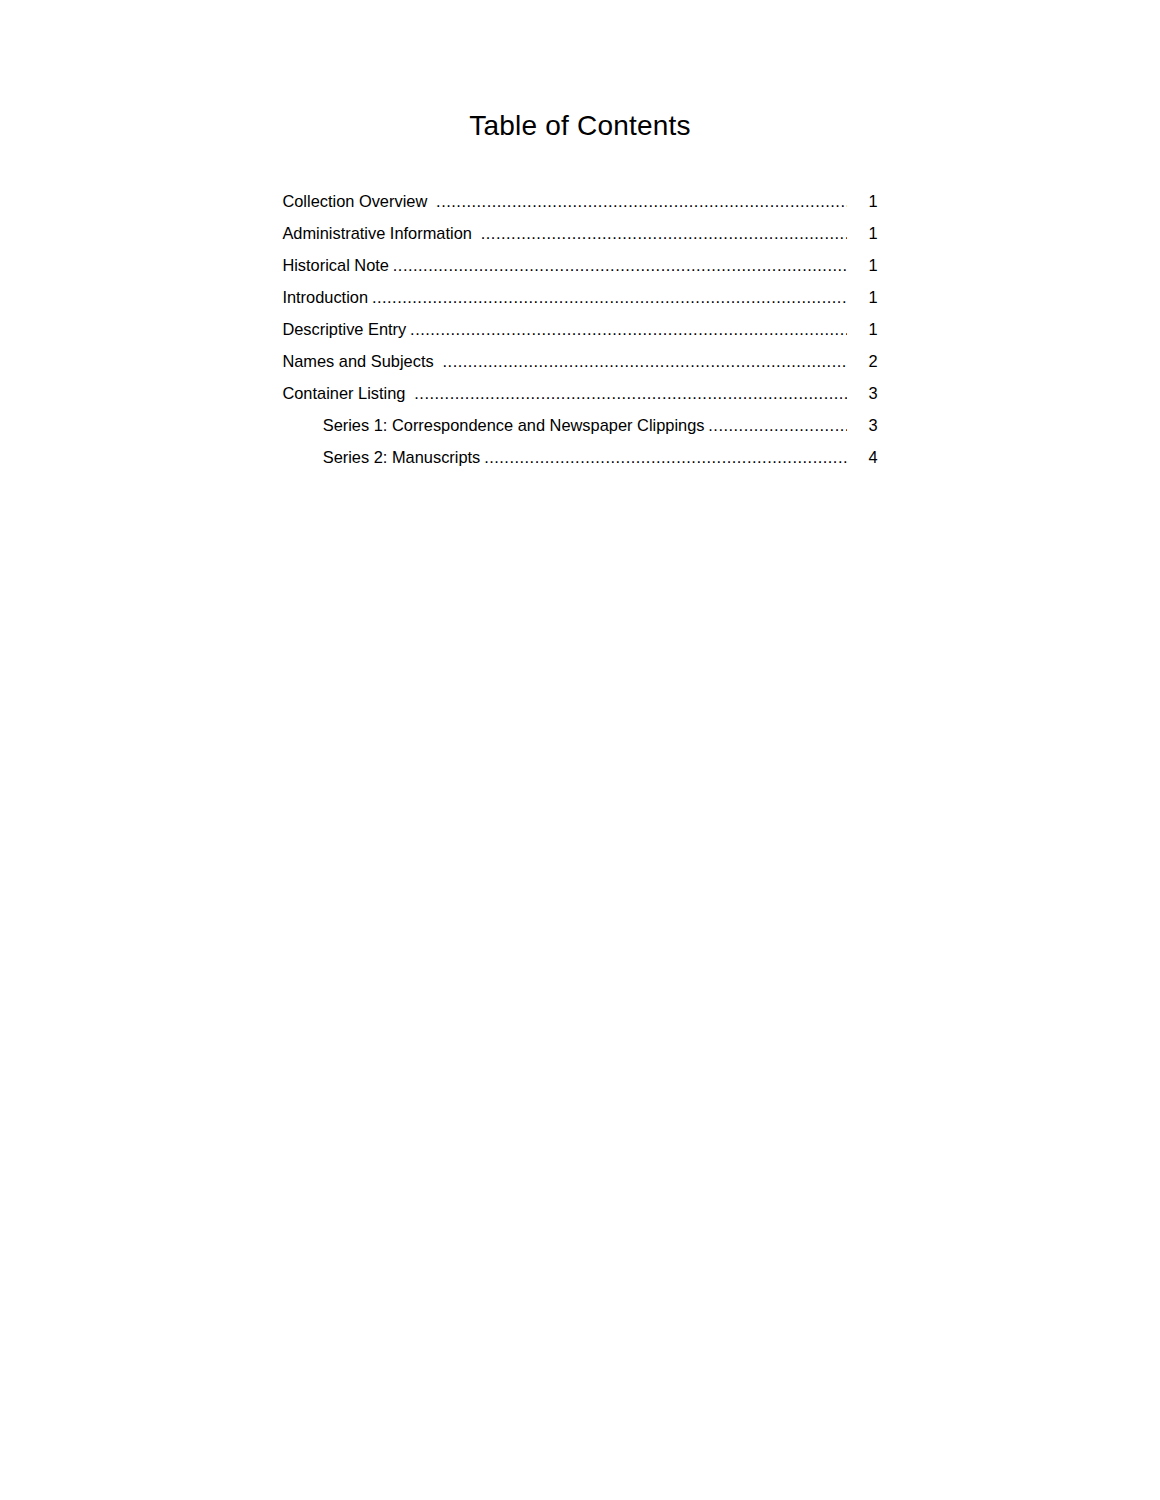Table of Contents
Collection Overview ....................................................................................................... 1
Administrative Information ................................................................................................ 1
Historical Note ............................................................................................................. 1
Introduction ................................................................................................................ 1
Descriptive Entry ......................................................................................................... 1
Names and Subjects .................................................................................................... 2
Container Listing ......................................................................................................... 3
Series 1: Correspondence and Newspaper Clippings ............................................. 3
Series 2: Manuscripts ............................................................................................... 4